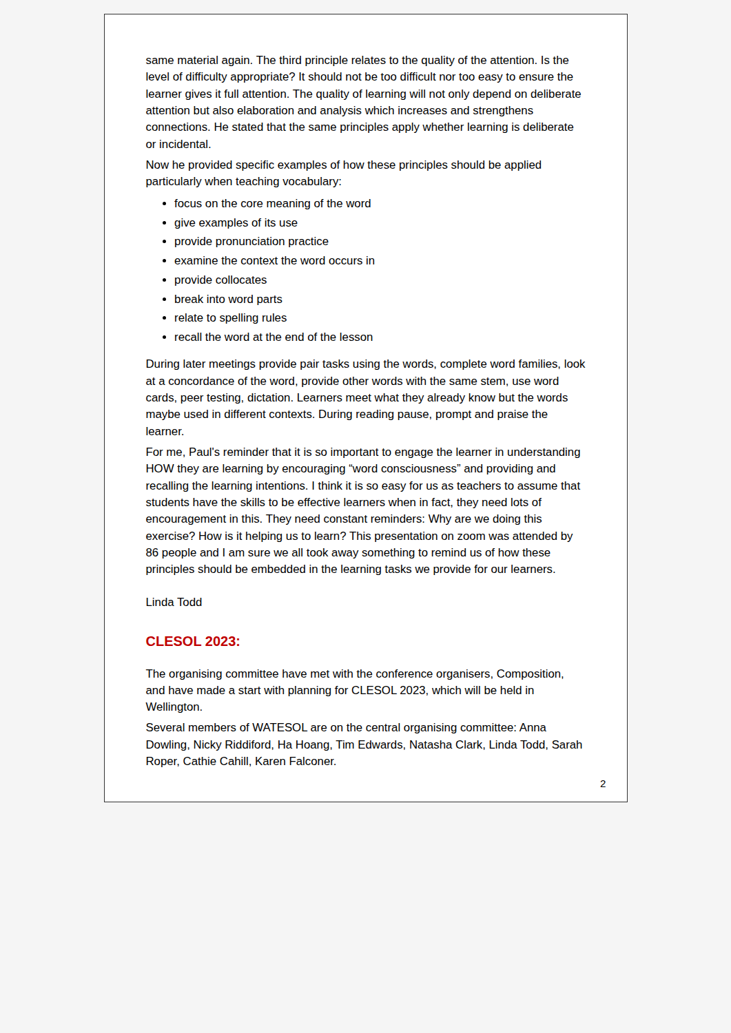same material again. The third principle relates to the quality of the attention. Is the level of difficulty appropriate? It should not be too difficult nor too easy to ensure the learner gives it full attention. The quality of learning will not only depend on deliberate attention but also elaboration and analysis which increases and strengthens connections. He stated that the same principles apply whether learning is deliberate or incidental.
Now he provided specific examples of how these principles should be applied particularly when teaching vocabulary:
focus on the core meaning of the word
give examples of its use
provide pronunciation practice
examine the context the word occurs in
provide collocates
break into word parts
relate to spelling rules
recall the word at the end of the lesson
During later meetings provide pair tasks using the words, complete word families, look at a concordance of the word, provide other words with the same stem, use word cards, peer testing, dictation. Learners meet what they already know but the words maybe used in different contexts. During reading pause, prompt and praise the learner.
For me, Paul's reminder that it is so important to engage the learner in understanding HOW they are learning by encouraging “word consciousness” and providing and recalling the learning intentions. I think it is so easy for us as teachers to assume that students have the skills to be effective learners when in fact, they need lots of encouragement in this. They need constant reminders: Why are we doing this exercise? How is it helping us to learn? This presentation on zoom was attended by 86 people and I am sure we all took away something to remind us of how these principles should be embedded in the learning tasks we provide for our learners.
Linda Todd
CLESOL 2023:
The organising committee have met with the conference organisers, Composition, and have made a start with planning for CLESOL 2023, which will be held in Wellington.
Several members of WATESOL are on the central organising committee: Anna Dowling, Nicky Riddiford, Ha Hoang, Tim Edwards, Natasha Clark, Linda Todd, Sarah Roper, Cathie Cahill, Karen Falconer.
2